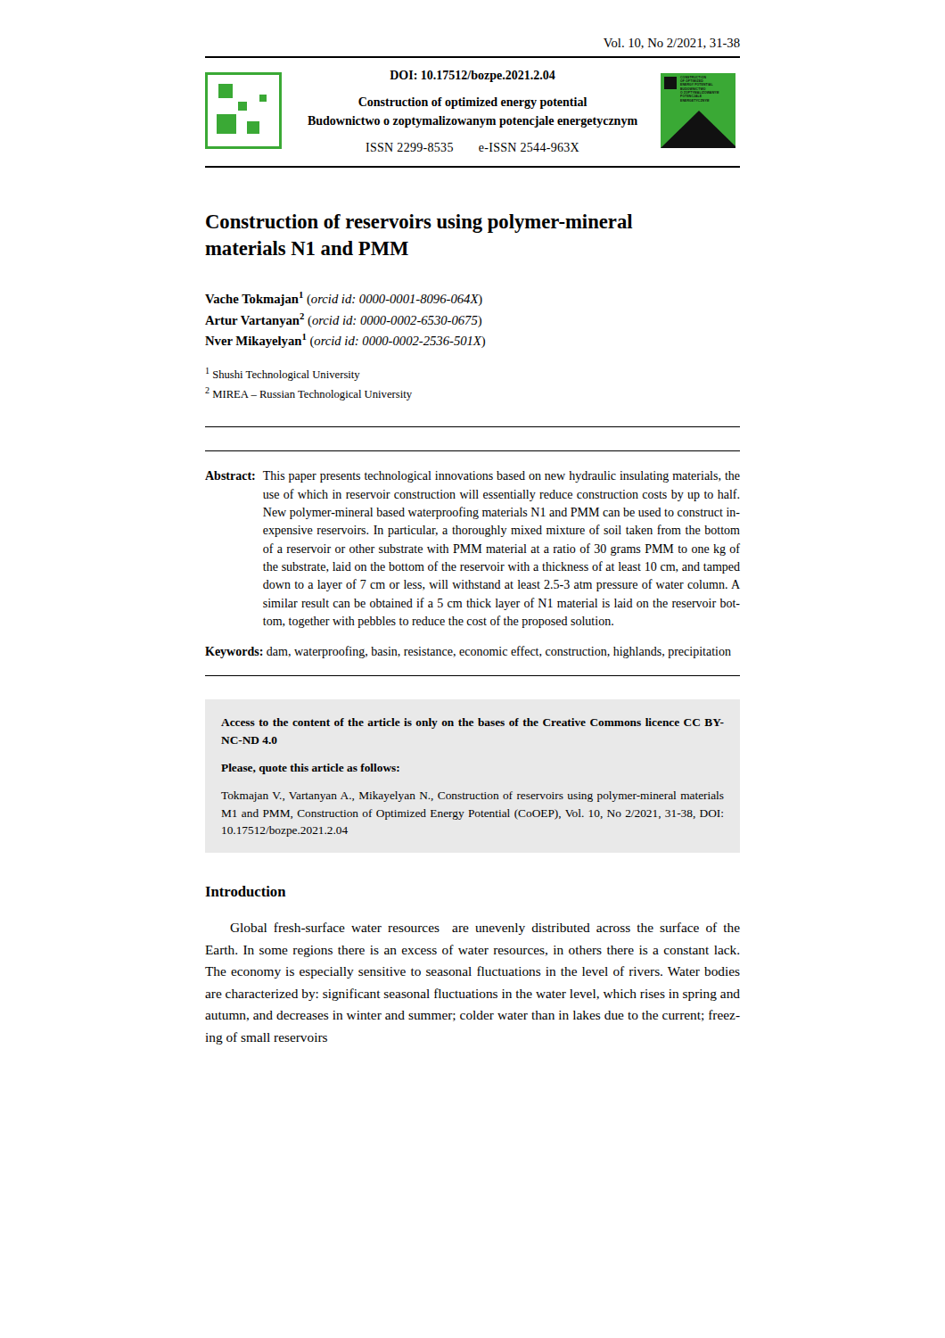Vol. 10, No 2/2021, 31-38
DOI: 10.17512/bozpe.2021.2.04
Construction of optimized energy potential
Budownictwo o zoptymalizowanym potencjale energetycznym
ISSN 2299-8535 e-ISSN 2544-963X
CONSTRUCTION
OF OPTIMIZED
ENERGY POTENTIAL
BUDOWNICTWO
O ZOPTYMALIZOWANYM
POTENCJALE
ENERGETYCZNYM
Construction of reservoirs using polymer-mineral
materials N1 and PMM
Vache Tokmajan1 (orcid id: 0000-0001-8096-064X)
Artur Vartanyan2 (orcid id: 0000-0002-6530-0675)
Nver Mikayelyan1 (orcid id: 0000-0002-2536-501X)
1 Shushi Technological University
2 MIREA – Russian Technological University
Abstract:
This paper presents technological innovations based on new hydraulic insulating materials, the use of which in reservoir construction will essentially reduce construction costs by up to half. New polymer-mineral based waterproofing materials N1 and PMM can be used to construct inexpensive reservoirs. In particular, a thoroughly mixed mixture of soil taken from the bottom of a reservoir or other substrate with PMM material at a ratio of 30 grams PMM to one kg of the substrate, laid on the bottom of the reservoir with a thickness of at least 10 cm, and tamped down to a layer of 7 cm or less, will withstand at least 2.5-3 atm pressure of water column. A similar result can be obtained if a 5 cm thick layer of N1 material is laid on the reservoir bottom, together with pebbles to reduce the cost of the proposed solution.
Keywords: dam, waterproofing, basin, resistance, economic effect, construction, highlands, precipitation
Access to the content of the article is only on the bases of the Creative Commons licence CC BY-NC-ND 4.0
Please, quote this article as follows:
Tokmajan V., Vartanyan A., Mikayelyan N., Construction of reservoirs using polymer-mineral materials M1 and PMM, Construction of Optimized Energy Potential (CoOEP), Vol. 10, No 2/2021, 31-38, DOI: 10.17512/bozpe.2021.2.04
Introduction
Global fresh-surface water resources are unevenly distributed across the surface of the Earth. In some regions there is an excess of water resources, in others there is a constant lack. The economy is especially sensitive to seasonal fluctuations in the level of rivers. Water bodies are characterized by: significant seasonal fluctuations in the water level, which rises in spring and autumn, and decreases in winter and summer; colder water than in lakes due to the current; freezing of small reservoirs